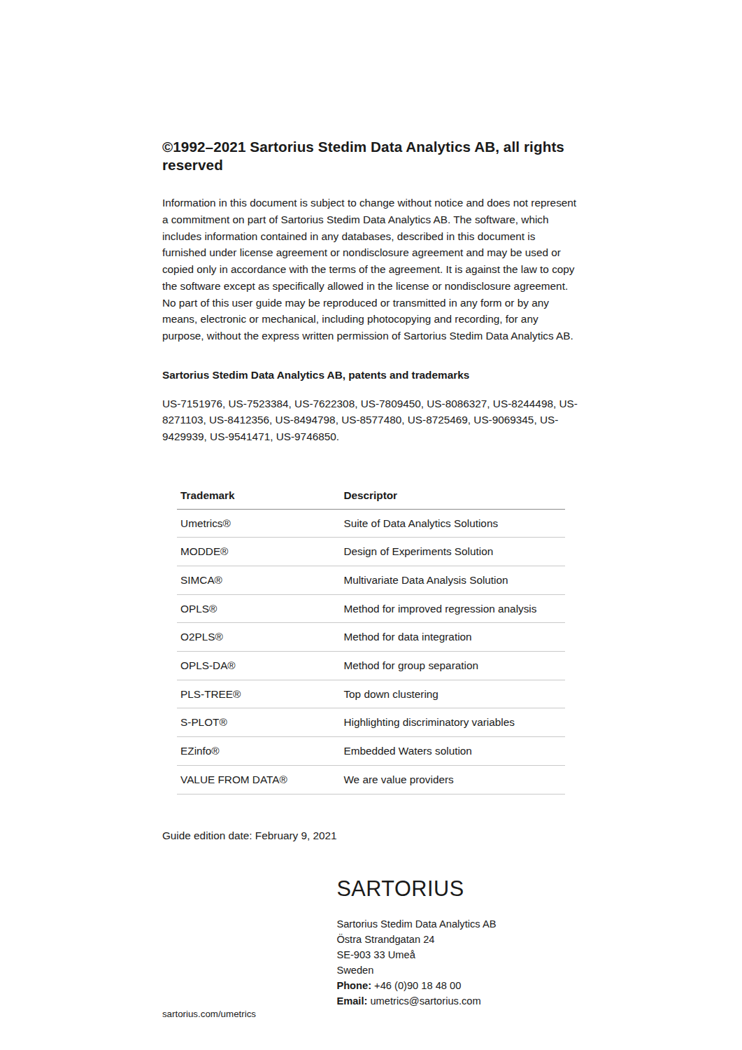©1992–2021 Sartorius Stedim Data Analytics AB, all rights reserved
Information in this document is subject to change without notice and does not represent a commitment on part of Sartorius Stedim Data Analytics AB. The software, which includes information contained in any databases, described in this document is furnished under license agreement or nondisclosure agreement and may be used or copied only in accordance with the terms of the agreement. It is against the law to copy the software except as specifically allowed in the license or nondisclosure agreement. No part of this user guide may be reproduced or transmitted in any form or by any means, electronic or mechanical, including photocopying and recording, for any purpose, without the express written permission of Sartorius Stedim Data Analytics AB.
Sartorius Stedim Data Analytics AB, patents and trademarks
US-7151976, US-7523384, US-7622308, US-7809450, US-8086327, US-8244498, US-8271103, US-8412356, US-8494798, US-8577480, US-8725469, US-9069345, US-9429939, US-9541471, US-9746850.
| Trademark | Descriptor |
| --- | --- |
| Umetrics® | Suite of Data Analytics Solutions |
| MODDE® | Design of Experiments Solution |
| SIMCA® | Multivariate Data Analysis Solution |
| OPLS® | Method for improved regression analysis |
| O2PLS® | Method for data integration |
| OPLS-DA® | Method for group separation |
| PLS-TREE® | Top down clustering |
| S-PLOT® | Highlighting discriminatory variables |
| EZinfo® | Embedded Waters solution |
| VALUE FROM DATA® | We are value providers |
Guide edition date: February 9, 2021
SARTORIUS
Sartorius Stedim Data Analytics AB
Östra Strandgatan 24
SE-903 33 Umeå
Sweden
Phone: +46 (0)90 18 48 00
Email: umetrics@sartorius.com
sartorius.com/umetrics